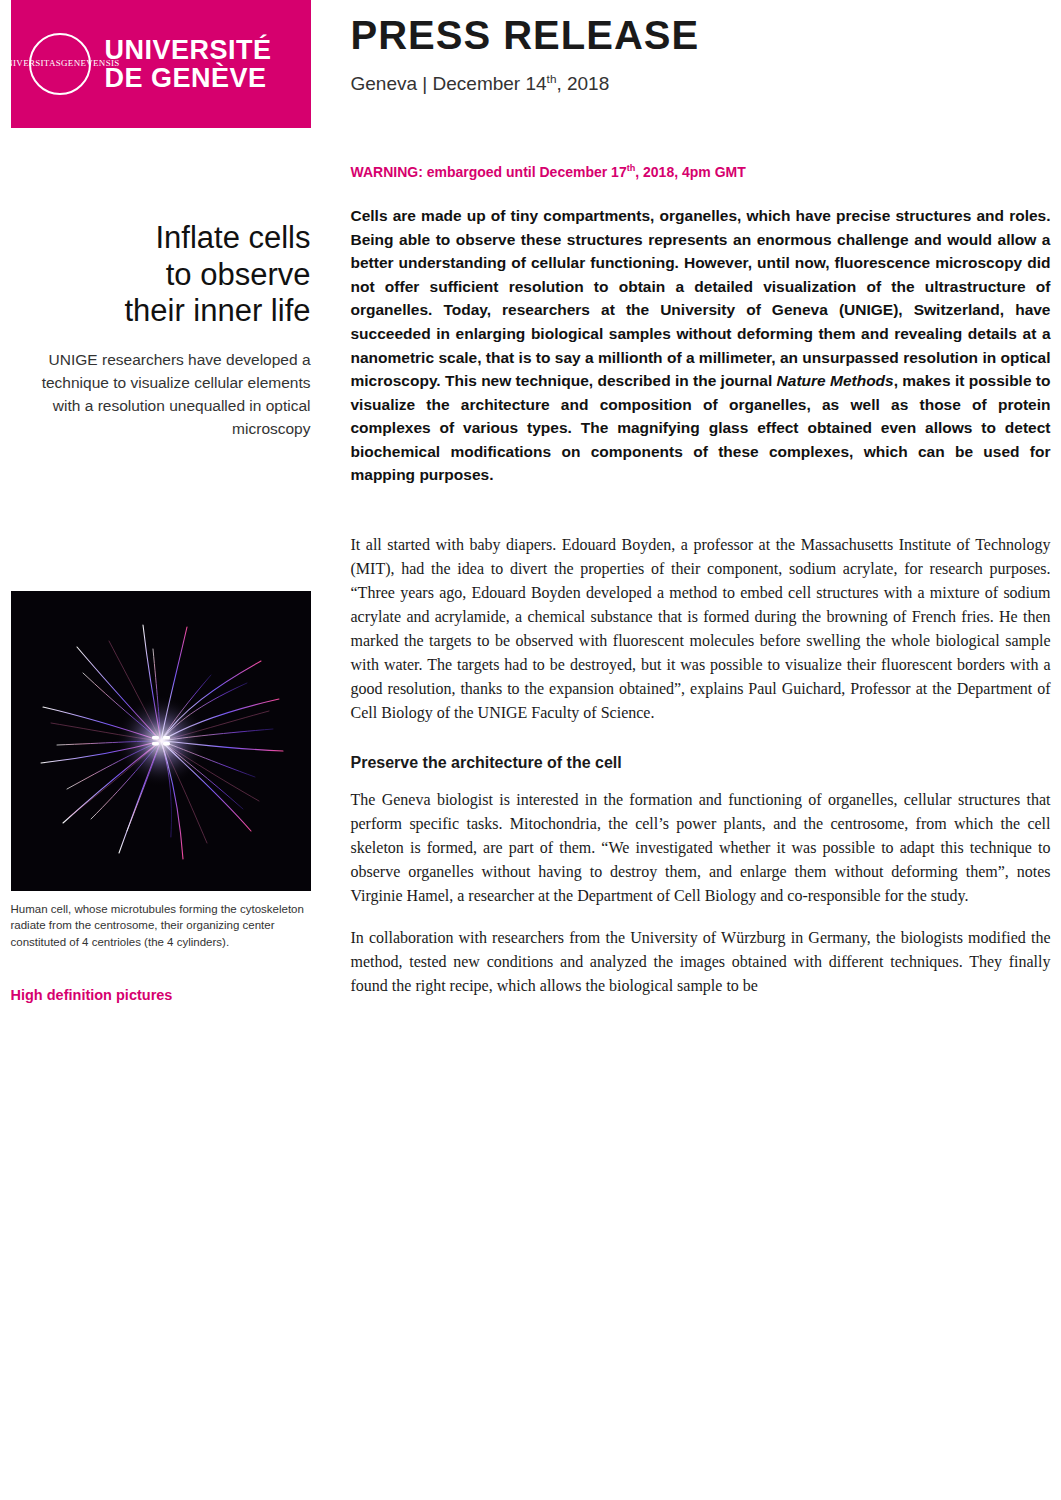UNIVERSITAS GENEVENSIS
UNIVERSITÉ
DE GENÈVE
PRESS RELEASE
Geneva | December 14th, 2018
Inflate cells
to observe
their inner life
UNIGE researchers have developed a technique to visualize cellular elements with a resolution unequalled in optical microscopy
© UNIGE
Human cell, whose microtubules forming the cytoskeleton radiate from the centrosome, their organizing center constituted of 4 centrioles (the 4 cylinders).
High definition pictures
WARNING: embargoed until December 17th, 2018, 4pm GMT
Cells are made up of tiny compartments, organelles, which have precise structures and roles. Being able to observe these structures represents an enormous challenge and would allow a better understanding of cellular functioning. However, until now, fluorescence microscopy did not offer sufficient resolution to obtain a detailed visualization of the ultrastructure of organelles. Today, researchers at the University of Geneva (UNIGE), Switzerland, have succeeded in enlarging biological samples without deforming them and revealing details at a nanometric scale, that is to say a millionth of a millimeter, an unsurpassed resolution in optical microscopy. This new technique, described in the journal Nature Methods, makes it possible to visualize the architecture and composition of organelles, as well as those of protein complexes of various types. The magnifying glass effect obtained even allows to detect biochemical modifications on components of these complexes, which can be used for mapping purposes.
It all started with baby diapers. Edouard Boyden, a professor at the Massachusetts Institute of Technology (MIT), had the idea to divert the properties of their component, sodium acrylate, for research purposes. “Three years ago, Edouard Boyden developed a method to embed cell structures with a mixture of sodium acrylate and acrylamide, a chemical substance that is formed during the browning of French fries. He then marked the targets to be observed with fluorescent molecules before swelling the whole biological sample with water. The targets had to be destroyed, but it was possible to visualize their fluorescent borders with a good resolution, thanks to the expansion obtained”, explains Paul Guichard, Professor at the Department of Cell Biology of the UNIGE Faculty of Science.
Preserve the architecture of the cell
The Geneva biologist is interested in the formation and functioning of organelles, cellular structures that perform specific tasks. Mitochondria, the cell’s power plants, and the centrosome, from which the cell skeleton is formed, are part of them. “We investigated whether it was possible to adapt this technique to observe organelles without having to destroy them, and enlarge them without deforming them”, notes Virginie Hamel, a researcher at the Department of Cell Biology and co-responsible for the study.
In collaboration with researchers from the University of Würzburg in Germany, the biologists modified the method, tested new conditions and analyzed the images obtained with different techniques. They finally found the right recipe, which allows the biological sample to be